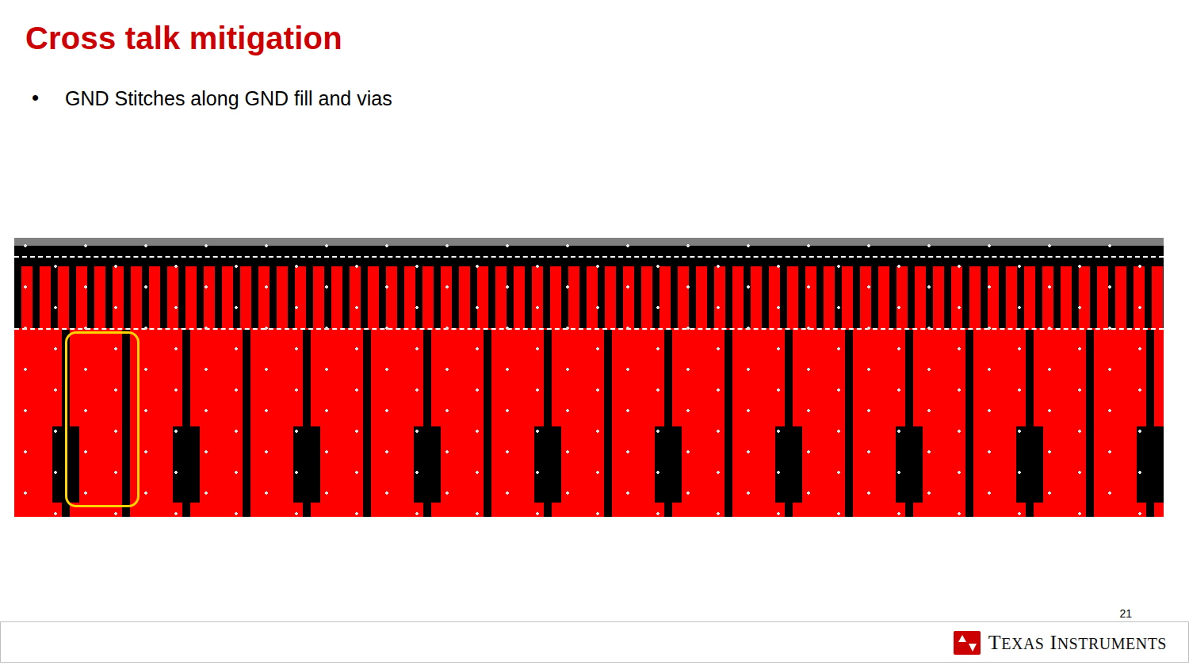Cross talk mitigation
GND Stitches along GND fill and vias
21
TEXAS INSTRUMENTS